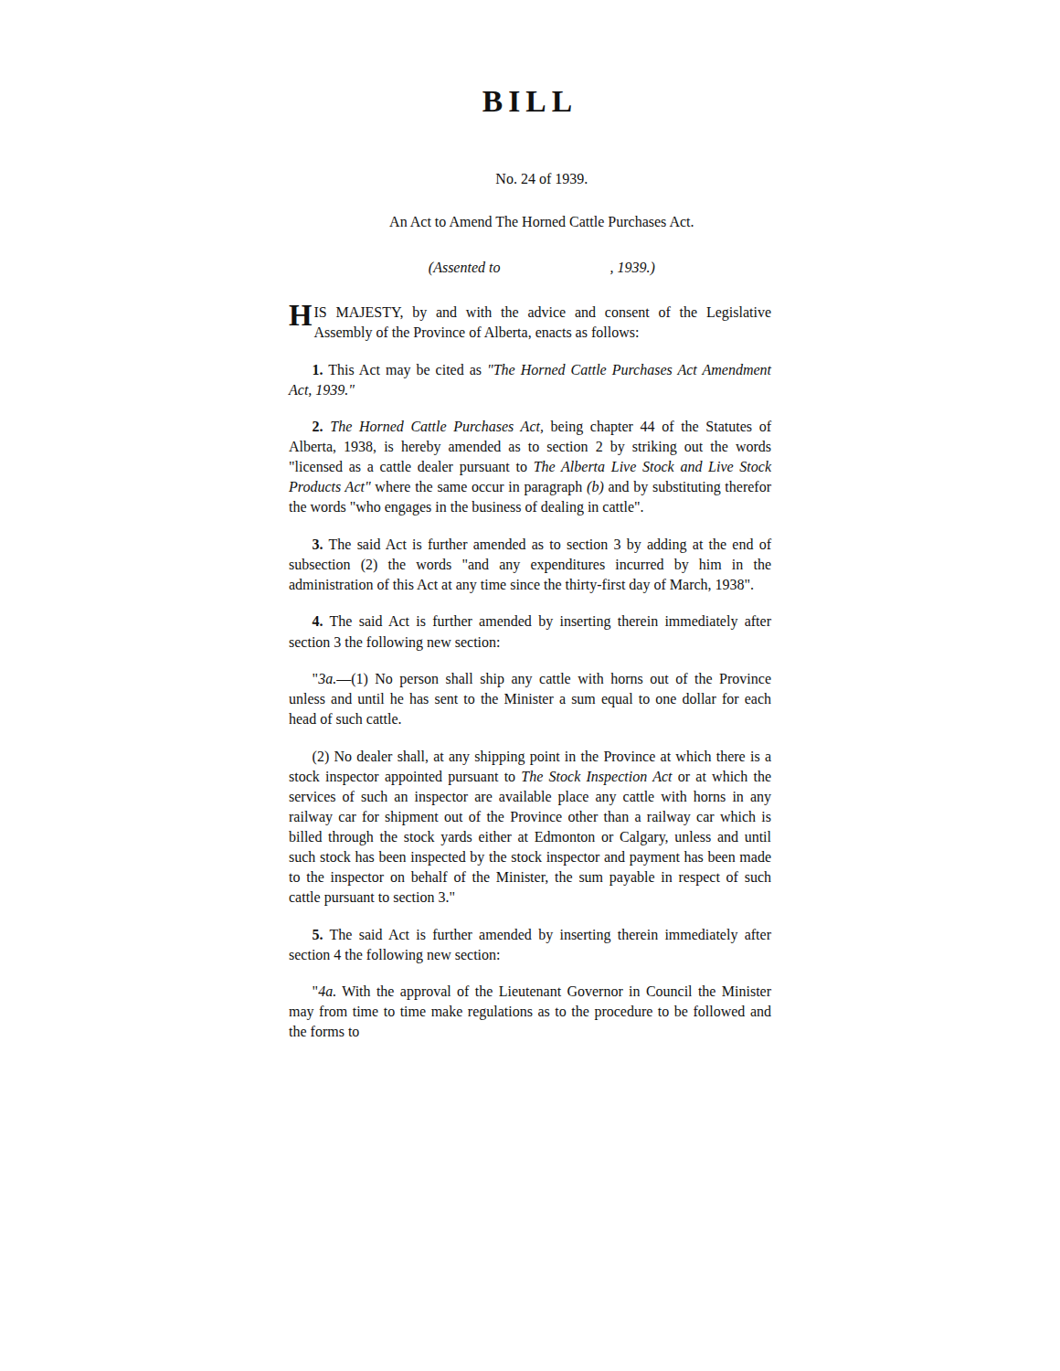BILL
No. 24 of 1939.
An Act to Amend The Horned Cattle Purchases Act.
(Assented to , 1939.)
HIS MAJESTY, by and with the advice and consent of the Legislative Assembly of the Province of Alberta, enacts as follows:
1. This Act may be cited as "The Horned Cattle Purchases Act Amendment Act, 1939."
2. The Horned Cattle Purchases Act, being chapter 44 of the Statutes of Alberta, 1938, is hereby amended as to section 2 by striking out the words "licensed as a cattle dealer pursuant to The Alberta Live Stock and Live Stock Products Act" where the same occur in paragraph (b) and by substituting therefor the words "who engages in the business of dealing in cattle".
3. The said Act is further amended as to section 3 by adding at the end of subsection (2) the words "and any expenditures incurred by him in the administration of this Act at any time since the thirty-first day of March, 1938".
4. The said Act is further amended by inserting therein immediately after section 3 the following new section:
"3a.—(1) No person shall ship any cattle with horns out of the Province unless and until he has sent to the Minister a sum equal to one dollar for each head of such cattle.
(2) No dealer shall, at any shipping point in the Province at which there is a stock inspector appointed pursuant to The Stock Inspection Act or at which the services of such an inspector are available place any cattle with horns in any railway car for shipment out of the Province other than a railway car which is billed through the stock yards either at Edmonton or Calgary, unless and until such stock has been inspected by the stock inspector and payment has been made to the inspector on behalf of the Minister, the sum payable in respect of such cattle pursuant to section 3."
5. The said Act is further amended by inserting therein immediately after section 4 the following new section:
"4a. With the approval of the Lieutenant Governor in Council the Minister may from time to time make regulations as to the procedure to be followed and the forms to